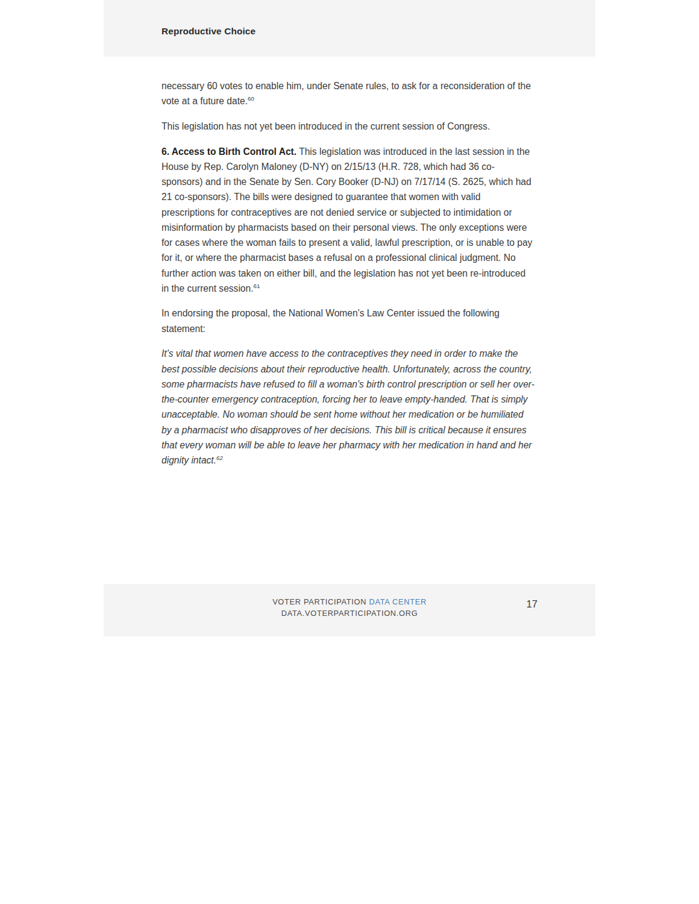Reproductive Choice
necessary 60 votes to enable him, under Senate rules, to ask for a reconsideration of the vote at a future date.60
This legislation has not yet been introduced in the current session of Congress.
6. Access to Birth Control Act. This legislation was introduced in the last session in the House by Rep. Carolyn Maloney (D-NY) on 2/15/13 (H.R. 728, which had 36 co-sponsors) and in the Senate by Sen. Cory Booker (D-NJ) on 7/17/14 (S. 2625, which had 21 co-sponsors). The bills were designed to guarantee that women with valid prescriptions for contraceptives are not denied service or subjected to intimidation or misinformation by pharmacists based on their personal views. The only exceptions were for cases where the woman fails to present a valid, lawful prescription, or is unable to pay for it, or where the pharmacist bases a refusal on a professional clinical judgment. No further action was taken on either bill, and the legislation has not yet been re-introduced in the current session.61
In endorsing the proposal, the National Women's Law Center issued the following statement:
It's vital that women have access to the contraceptives they need in order to make the best possible decisions about their reproductive health. Unfortunately, across the country, some pharmacists have refused to fill a woman's birth control prescription or sell her over-the-counter emergency contraception, forcing her to leave empty-handed. That is simply unacceptable. No woman should be sent home without her medication or be humiliated by a pharmacist who disapproves of her decisions. This bill is critical because it ensures that every woman will be able to leave her pharmacy with her medication in hand and her dignity intact.62
17
VOTER PARTICIPATION DATA CENTER
DATA.VOTERPARTICIPATION.ORG